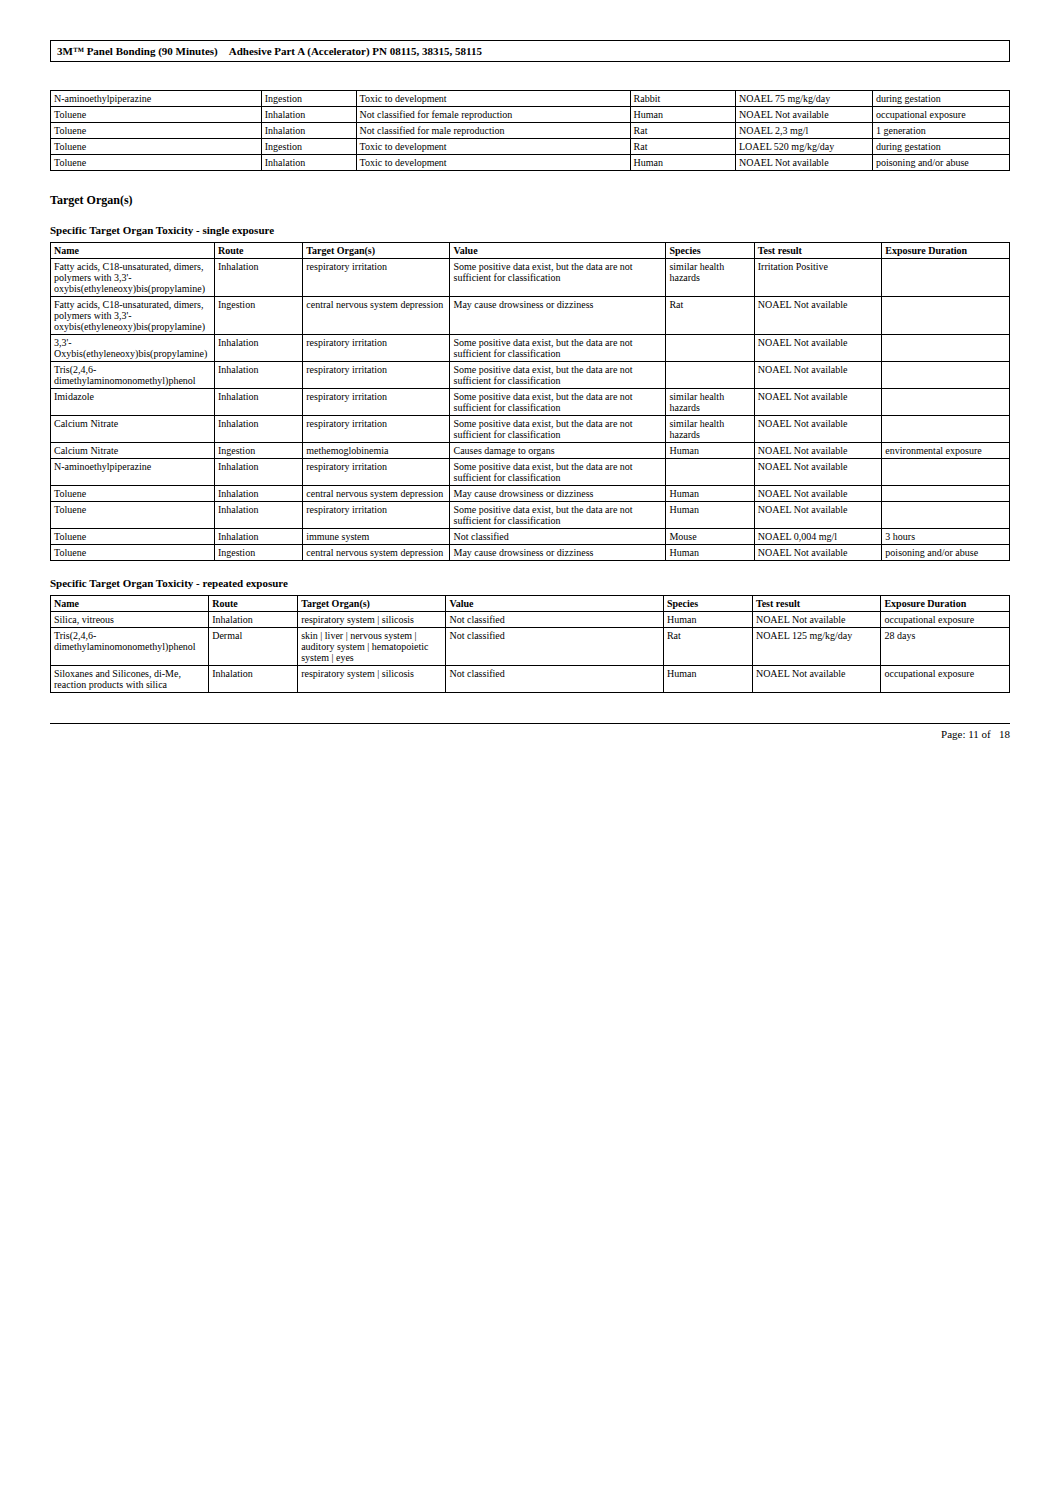3M™ Panel Bonding (90 Minutes) Adhesive Part A (Accelerator) PN 08115, 38315, 58115
| N-aminoethylpiperazine | Ingestion | Toxic to development | Rabbit | NOAEL 75 mg/kg/day | during gestation |
| Toluene | Inhalation | Not classified for female reproduction | Human | NOAEL Not available | occupational exposure |
| Toluene | Inhalation | Not classified for male reproduction | Rat | NOAEL 2,3 mg/l | 1 generation |
| Toluene | Ingestion | Toxic to development | Rat | LOAEL 520 mg/kg/day | during gestation |
| Toluene | Inhalation | Toxic to development | Human | NOAEL Not available | poisoning and/or abuse |
Target Organ(s)
Specific Target Organ Toxicity - single exposure
| Name | Route | Target Organ(s) | Value | Species | Test result | Exposure Duration |
| --- | --- | --- | --- | --- | --- | --- |
| Fatty acids, C18-unsaturated, dimers, polymers with 3,3'-oxybis(ethyleneoxy)bis(propylamine) | Inhalation | respiratory irritation | Some positive data exist, but the data are not sufficient for classification | similar health hazards | Irritation Positive | |
| Fatty acids, C18-unsaturated, dimers, polymers with 3,3'-oxybis(ethyleneoxy)bis(propylamine) | Ingestion | central nervous system depression | May cause drowsiness or dizziness | Rat | NOAEL Not available | |
| 3,3'-Oxybis(ethyleneoxy)bis(propylamine) | Inhalation | respiratory irritation | Some positive data exist, but the data are not sufficient for classification | | NOAEL Not available | |
| Tris(2,4,6-dimethylaminomonomethyl)phenol | Inhalation | respiratory irritation | Some positive data exist, but the data are not sufficient for classification | | NOAEL Not available | |
| Imidazole | Inhalation | respiratory irritation | Some positive data exist, but the data are not sufficient for classification | similar health hazards | NOAEL Not available | |
| Calcium Nitrate | Inhalation | respiratory irritation | Some positive data exist, but the data are not sufficient for classification | similar health hazards | NOAEL Not available | |
| Calcium Nitrate | Ingestion | methemoglobinemia | Causes damage to organs | Human | NOAEL Not available | environmental exposure |
| N-aminoethylpiperazine | Inhalation | respiratory irritation | Some positive data exist, but the data are not sufficient for classification | | NOAEL Not available | |
| Toluene | Inhalation | central nervous system depression | May cause drowsiness or dizziness | Human | NOAEL Not available | |
| Toluene | Inhalation | respiratory irritation | Some positive data exist, but the data are not sufficient for classification | Human | NOAEL Not available | |
| Toluene | Inhalation | immune system | Not classified | Mouse | NOAEL 0,004 mg/l | 3 hours |
| Toluene | Ingestion | central nervous system depression | May cause drowsiness or dizziness | Human | NOAEL Not available | poisoning and/or abuse |
Specific Target Organ Toxicity - repeated exposure
| Name | Route | Target Organ(s) | Value | Species | Test result | Exposure Duration |
| --- | --- | --- | --- | --- | --- | --- |
| Silica, vitreous | Inhalation | respiratory system / silicosis | Not classified | Human | NOAEL Not available | occupational exposure |
| Tris(2,4,6-dimethylaminomonomethyl)phenol | Dermal | skin / liver / nervous system / auditory system / hematopoietic system / eyes | Not classified | Rat | NOAEL 125 mg/kg/day | 28 days |
| Siloxanes and Silicones, di-Me, reaction products with silica | Inhalation | respiratory system / silicosis | Not classified | Human | NOAEL Not available | occupational exposure |
Page: 11 of 18